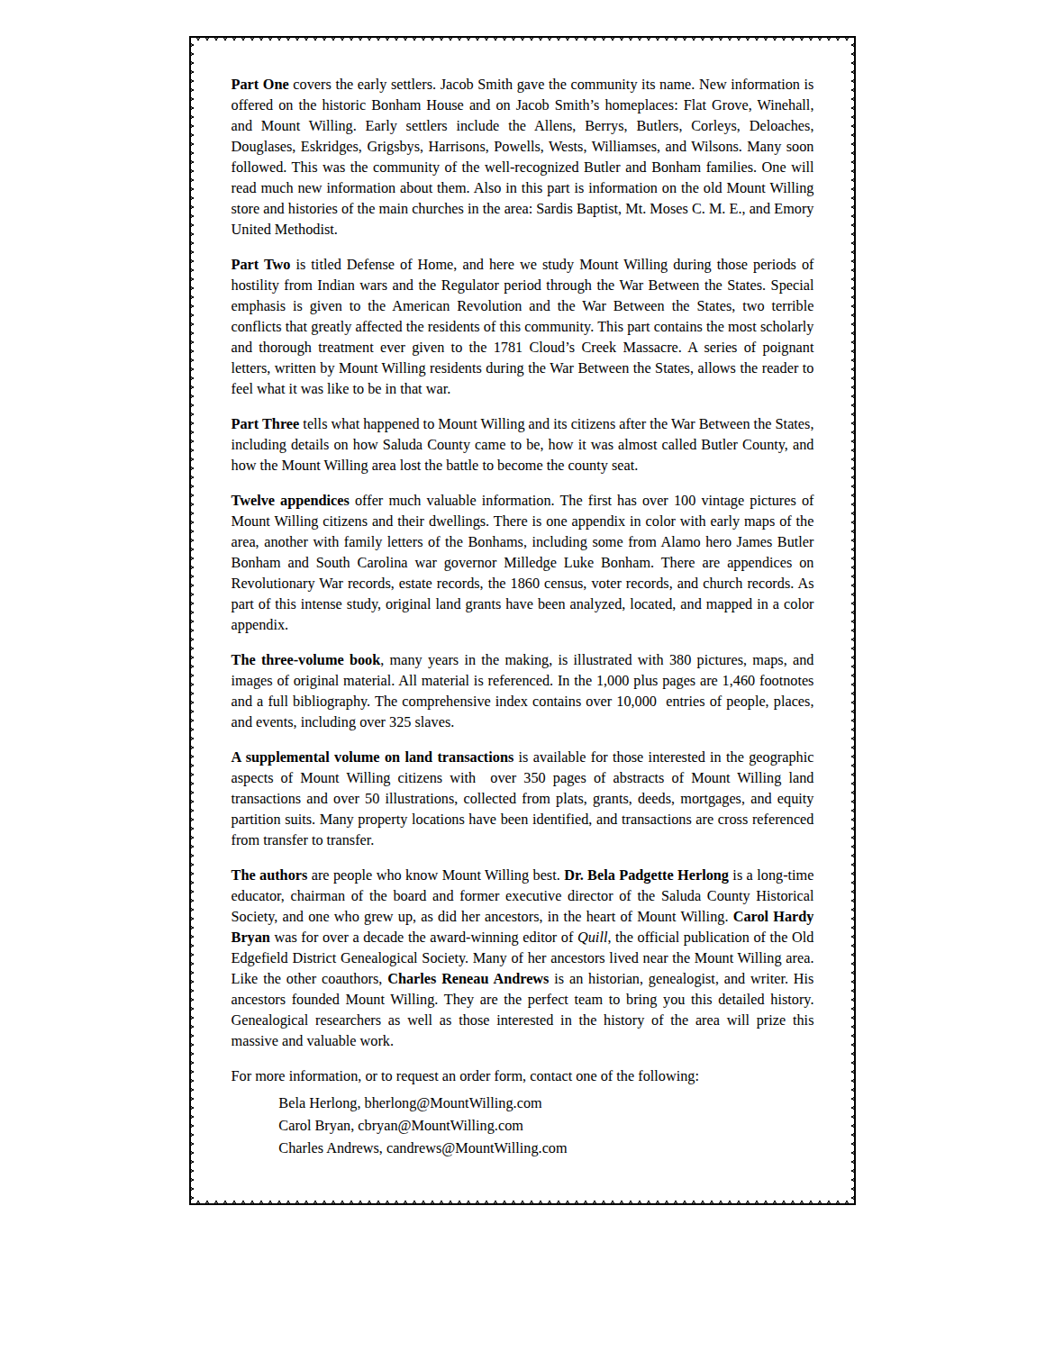Part One covers the early settlers. Jacob Smith gave the community its name. New information is offered on the historic Bonham House and on Jacob Smith’s homeplaces: Flat Grove, Winehall, and Mount Willing. Early settlers include the Allens, Berrys, Butlers, Corleys, Deloaches, Douglases, Eskridges, Grigsbys, Harrisons, Powells, Wests, Williamses, and Wilsons. Many soon followed. This was the community of the well-recognized Butler and Bonham families. One will read much new information about them. Also in this part is information on the old Mount Willing store and histories of the main churches in the area: Sardis Baptist, Mt. Moses C. M. E., and Emory United Methodist.
Part Two is titled Defense of Home, and here we study Mount Willing during those periods of hostility from Indian wars and the Regulator period through the War Between the States. Special emphasis is given to the American Revolution and the War Between the States, two terrible conflicts that greatly affected the residents of this community. This part contains the most scholarly and thorough treatment ever given to the 1781 Cloud’s Creek Massacre. A series of poignant letters, written by Mount Willing residents during the War Between the States, allows the reader to feel what it was like to be in that war.
Part Three tells what happened to Mount Willing and its citizens after the War Between the States, including details on how Saluda County came to be, how it was almost called Butler County, and how the Mount Willing area lost the battle to become the county seat.
Twelve appendices offer much valuable information. The first has over 100 vintage pictures of Mount Willing citizens and their dwellings. There is one appendix in color with early maps of the area, another with family letters of the Bonhams, including some from Alamo hero James Butler Bonham and South Carolina war governor Milledge Luke Bonham. There are appendices on Revolutionary War records, estate records, the 1860 census, voter records, and church records. As part of this intense study, original land grants have been analyzed, located, and mapped in a color appendix.
The three-volume book, many years in the making, is illustrated with 380 pictures, maps, and images of original material. All material is referenced. In the 1,000 plus pages are 1,460 footnotes and a full bibliography. The comprehensive index contains over 10,000 entries of people, places, and events, including over 325 slaves.
A supplemental volume on land transactions is available for those interested in the geographic aspects of Mount Willing citizens with over 350 pages of abstracts of Mount Willing land transactions and over 50 illustrations, collected from plats, grants, deeds, mortgages, and equity partition suits. Many property locations have been identified, and transactions are cross referenced from transfer to transfer.
The authors are people who know Mount Willing best. Dr. Bela Padgette Herlong is a long-time educator, chairman of the board and former executive director of the Saluda County Historical Society, and one who grew up, as did her ancestors, in the heart of Mount Willing. Carol Hardy Bryan was for over a decade the award-winning editor of Quill, the official publication of the Old Edgefield District Genealogical Society. Many of her ancestors lived near the Mount Willing area. Like the other coauthors, Charles Reneau Andrews is an historian, genealogist, and writer. His ancestors founded Mount Willing. They are the perfect team to bring you this detailed history. Genealogical researchers as well as those interested in the history of the area will prize this massive and valuable work.
For more information, or to request an order form, contact one of the following:
Bela Herlong, bherlong@MountWilling.com
Carol Bryan, cbryan@MountWilling.com
Charles Andrews, candrews@MountWilling.com